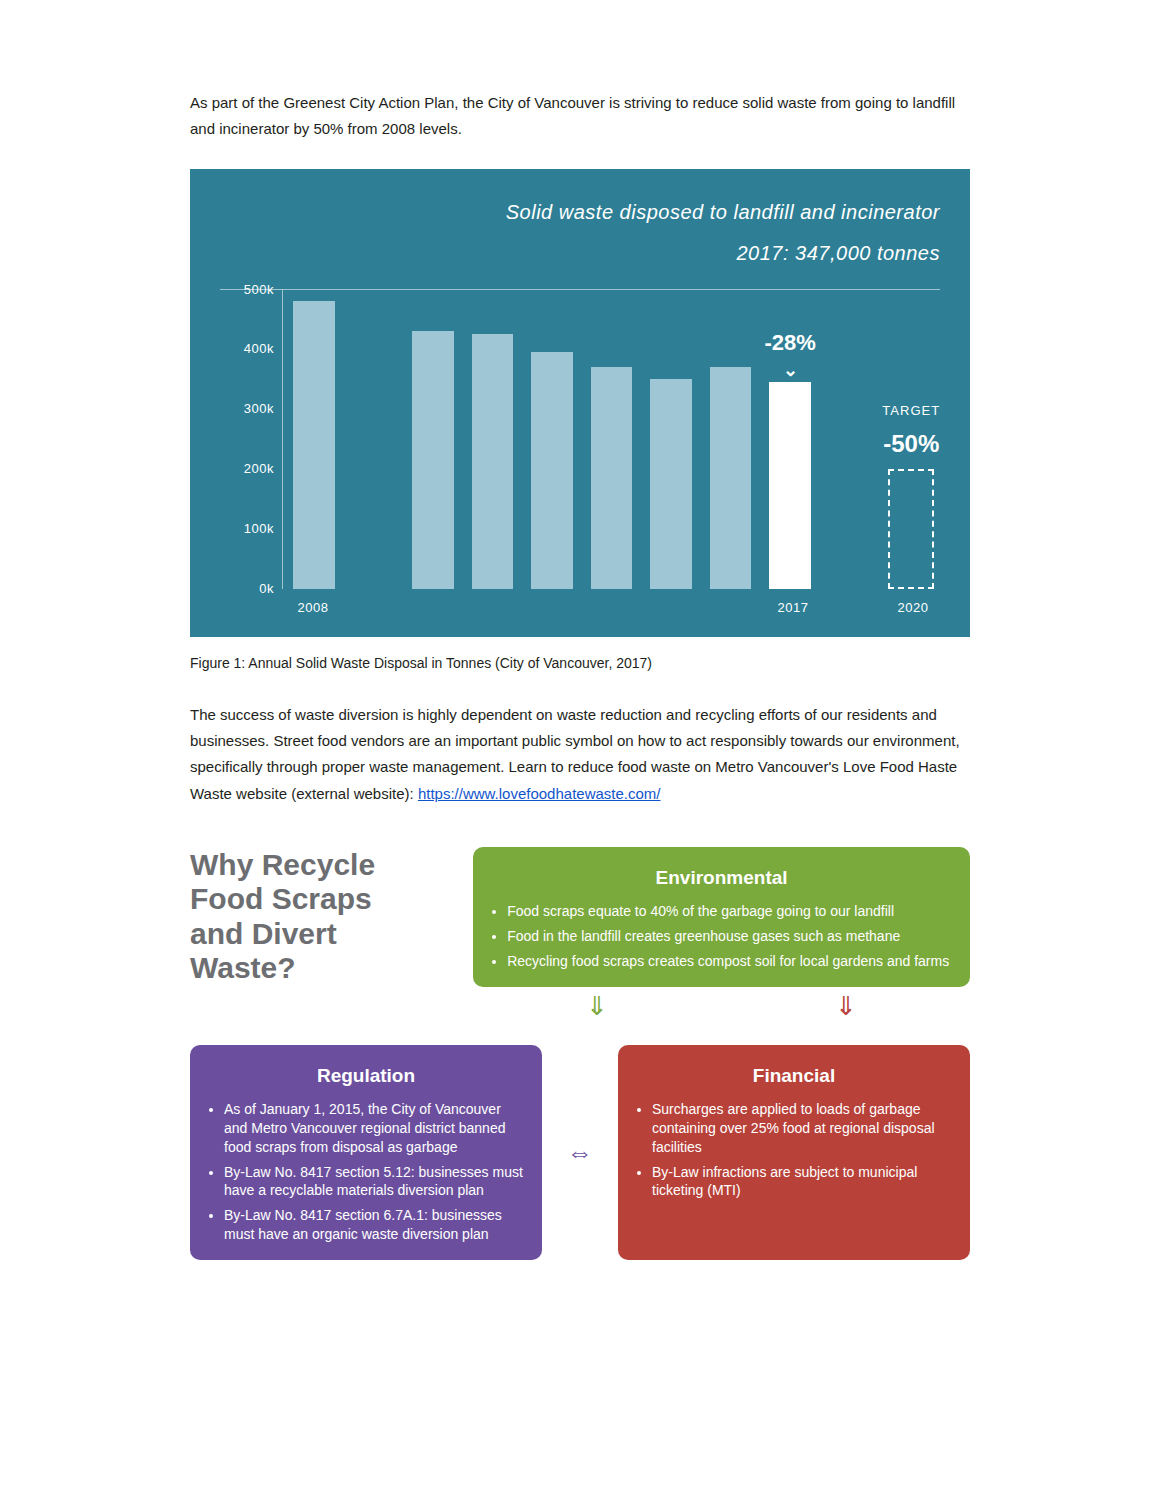As part of the Greenest City Action Plan, the City of Vancouver is striving to reduce solid waste from going to landfill and incinerator by 50% from 2008 levels.
Solid waste disposed to landfill and incinerator
2017: 347,000 tonnes
500k 400k 300k 200k 100k 0k
-28%⌄
TARGET-50%
2008 2017 2020
Figure 1: Annual Solid Waste Disposal in Tonnes (City of Vancouver, 2017)
The success of waste diversion is highly dependent on waste reduction and recycling efforts of our residents and businesses. Street food vendors are an important public symbol on how to act responsibly towards our environment, specifically through proper waste management. Learn to reduce food waste on Metro Vancouver's Love Food Haste Waste website (external website): https://www.lovefoodhatewaste.com/
Why Recycle
Food Scraps
and Divert
Waste?
Environmental
Food scraps equate to 40% of the garbage going to our landfill
Food in the landfill creates greenhouse gases such as methane
Recycling food scraps creates compost soil for local gardens and farms
⇓ ⇓
Regulation
As of January 1, 2015, the City of Vancouver and Metro Vancouver regional district banned food scraps from disposal as garbage
By-Law No. 8417 section 5.12: businesses must have a recyclable materials diversion plan
By-Law No. 8417 section 6.7A.1: businesses must have an organic waste diversion plan
⇔
Financial
Surcharges are applied to loads of garbage containing over 25% food at regional disposal facilities
By-Law infractions are subject to municipal ticketing (MTI)